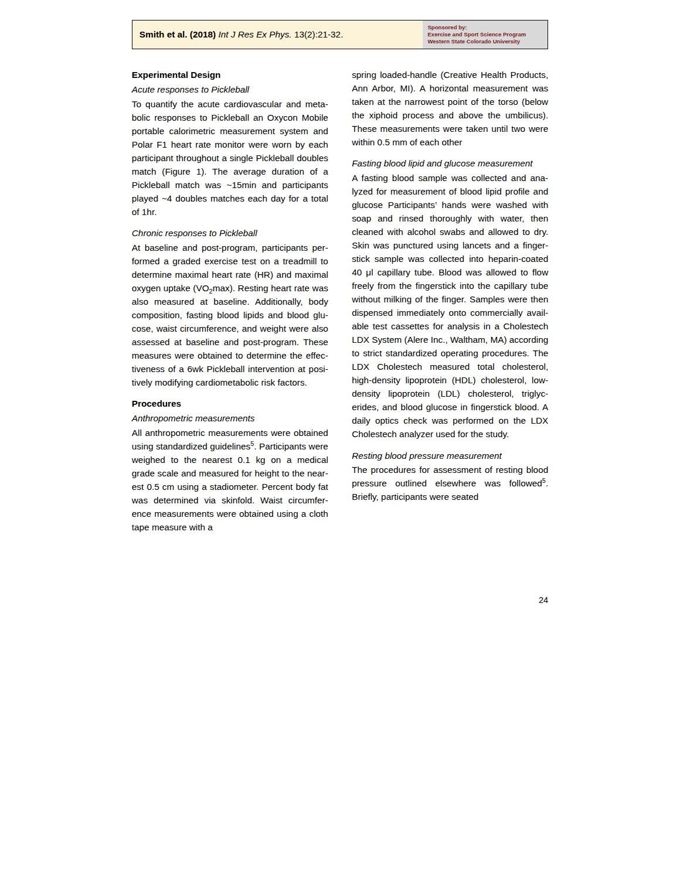Smith et al. (2018) Int J Res Ex Phys. 13(2):21-32.
Sponsored by:
Exercise and Sport Science Program
Western State Colorado University
Experimental Design
Acute responses to Pickleball
To quantify the acute cardiovascular and metabolic responses to Pickleball an Oxycon Mobile portable calorimetric measurement system and Polar F1 heart rate monitor were worn by each participant throughout a single Pickleball doubles match (Figure 1). The average duration of a Pickleball match was ~15min and participants played ~4 doubles matches each day for a total of 1hr.
Chronic responses to Pickleball
At baseline and post-program, participants performed a graded exercise test on a treadmill to determine maximal heart rate (HR) and maximal oxygen uptake (VO2max). Resting heart rate was also measured at baseline. Additionally, body composition, fasting blood lipids and blood glucose, waist circumference, and weight were also assessed at baseline and post-program. These measures were obtained to determine the effectiveness of a 6wk Pickleball intervention at positively modifying cardiometabolic risk factors.
Procedures
Anthropometric measurements
All anthropometric measurements were obtained using standardized guidelines5. Participants were weighed to the nearest 0.1 kg on a medical grade scale and measured for height to the nearest 0.5 cm using a stadiometer. Percent body fat was determined via skinfold. Waist circumference measurements were obtained using a cloth tape measure with a
spring loaded-handle (Creative Health Products, Ann Arbor, MI). A horizontal measurement was taken at the narrowest point of the torso (below the xiphoid process and above the umbilicus). These measurements were taken until two were within 0.5 mm of each other
Fasting blood lipid and glucose measurement
A fasting blood sample was collected and analyzed for measurement of blood lipid profile and glucose Participants’ hands were washed with soap and rinsed thoroughly with water, then cleaned with alcohol swabs and allowed to dry. Skin was punctured using lancets and a fingerstick sample was collected into heparin-coated 40 μl capillary tube. Blood was allowed to flow freely from the fingerstick into the capillary tube without milking of the finger. Samples were then dispensed immediately onto commercially available test cassettes for analysis in a Cholestech LDX System (Alere Inc., Waltham, MA) according to strict standardized operating procedures. The LDX Cholestech measured total cholesterol, high-density lipoprotein (HDL) cholesterol, low-density lipoprotein (LDL) cholesterol, triglycerides, and blood glucose in fingerstick blood. A daily optics check was performed on the LDX Cholestech analyzer used for the study.
Resting blood pressure measurement
The procedures for assessment of resting blood pressure outlined elsewhere was followed5. Briefly, participants were seated
24